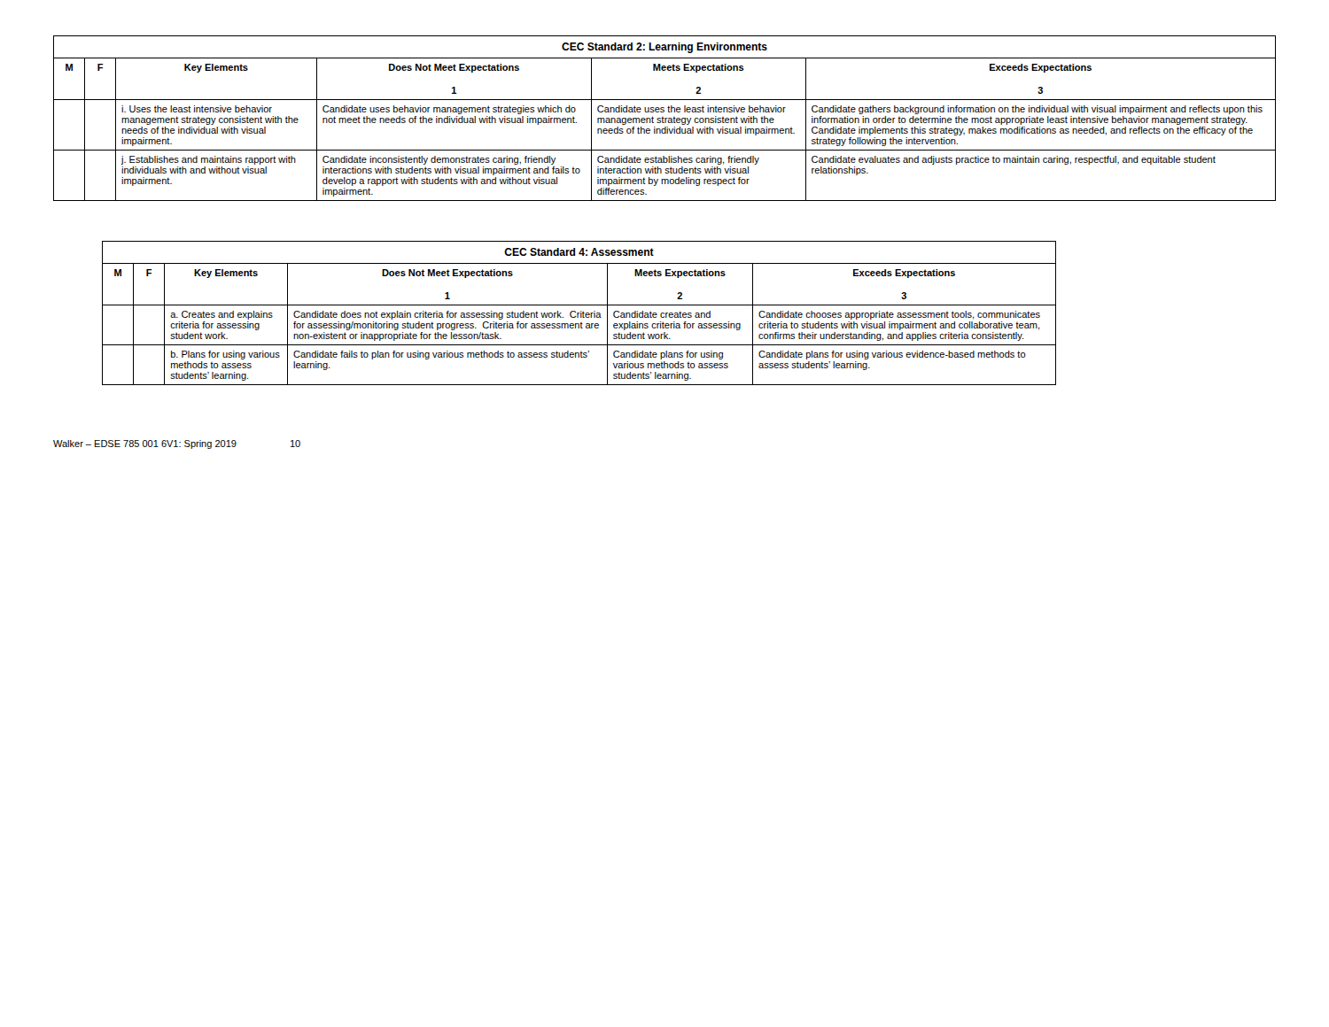CEC Standard 2: Learning Environments
| M | F | Key Elements | Does Not Meet Expectations 1 | Meets Expectations 2 | Exceeds Expectations 3 |
| --- | --- | --- | --- | --- | --- |
| | | i. Uses the least intensive behavior management strategy consistent with the needs of the individual with visual impairment. | Candidate uses behavior management strategies which do not meet the needs of the individual with visual impairment. | Candidate uses the least intensive behavior management strategy consistent with the needs of the individual with visual impairment. | Candidate gathers background information on the individual with visual impairment and reflects upon this information in order to determine the most appropriate least intensive behavior management strategy. Candidate implements this strategy, makes modifications as needed, and reflects on the efficacy of the strategy following the intervention. |
| | | j. Establishes and maintains rapport with individuals with and without visual impairment. | Candidate inconsistently demonstrates caring, friendly interactions with students with visual impairment and fails to develop a rapport with students with and without visual impairment. | Candidate establishes caring, friendly interaction with students with visual impairment by modeling respect for differences. | Candidate evaluates and adjusts practice to maintain caring, respectful, and equitable student relationships. |
CEC Standard 4: Assessment
| M | F | Key Elements | Does Not Meet Expectations 1 | Meets Expectations 2 | Exceeds Expectations 3 |
| --- | --- | --- | --- | --- | --- |
| | | a. Creates and explains criteria for assessing student work. | Candidate does not explain criteria for assessing student work. Criteria for assessing/monitoring student progress. Criteria for assessment are non-existent or inappropriate for the lesson/task. | Candidate creates and explains criteria for assessing student work. | Candidate chooses appropriate assessment tools, communicates criteria to students with visual impairment and collaborative team, confirms their understanding, and applies criteria consistently. |
| | | b. Plans for using various methods to assess students’ learning. | Candidate fails to plan for using various methods to assess students’ learning. | Candidate plans for using various methods to assess students’ learning. | Candidate plans for using various evidence-based methods to assess students’ learning. |
Walker – EDSE 785 001 6V1: Spring 201910